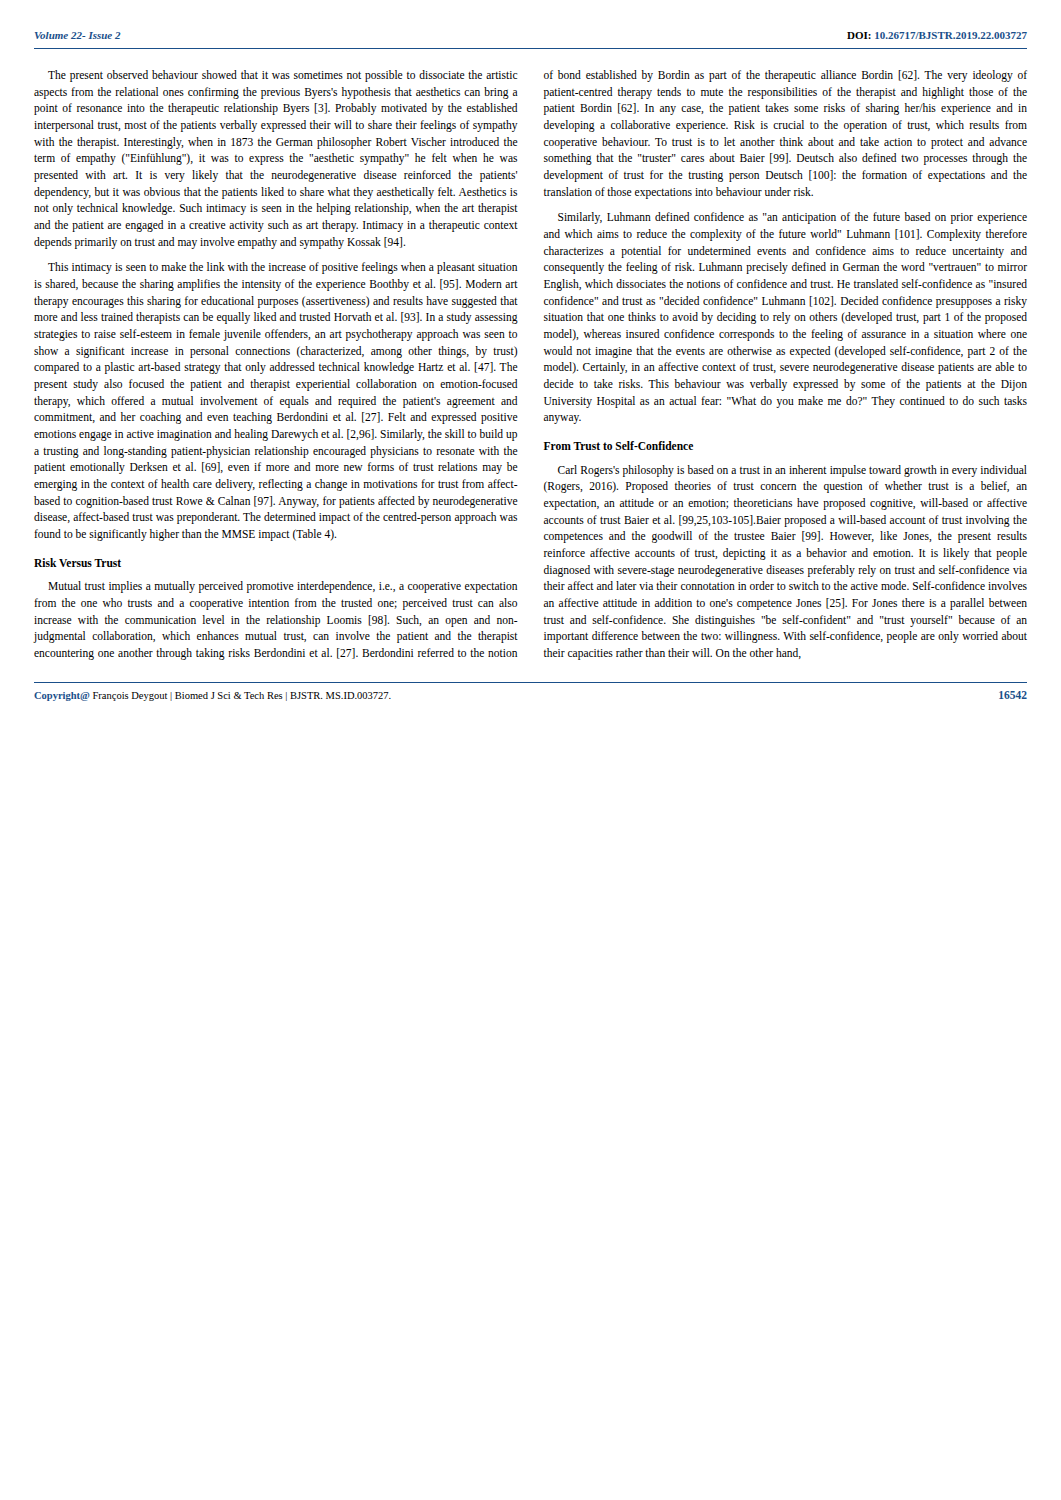Volume 22- Issue 2
DOI: 10.26717/BJSTR.2019.22.003727
The present observed behaviour showed that it was sometimes not possible to dissociate the artistic aspects from the relational ones confirming the previous Byers's hypothesis that aesthetics can bring a point of resonance into the therapeutic relationship Byers [3]. Probably motivated by the established interpersonal trust, most of the patients verbally expressed their will to share their feelings of sympathy with the therapist. Interestingly, when in 1873 the German philosopher Robert Vischer introduced the term of empathy ("Einfühlung"), it was to express the "aesthetic sympathy" he felt when he was presented with art. It is very likely that the neurodegenerative disease reinforced the patients' dependency, but it was obvious that the patients liked to share what they aesthetically felt. Aesthetics is not only technical knowledge. Such intimacy is seen in the helping relationship, when the art therapist and the patient are engaged in a creative activity such as art therapy. Intimacy in a therapeutic context depends primarily on trust and may involve empathy and sympathy Kossak [94].
This intimacy is seen to make the link with the increase of positive feelings when a pleasant situation is shared, because the sharing amplifies the intensity of the experience Boothby et al. [95]. Modern art therapy encourages this sharing for educational purposes (assertiveness) and results have suggested that more and less trained therapists can be equally liked and trusted Horvath et al. [93]. In a study assessing strategies to raise self-esteem in female juvenile offenders, an art psychotherapy approach was seen to show a significant increase in personal connections (characterized, among other things, by trust) compared to a plastic art-based strategy that only addressed technical knowledge Hartz et al. [47]. The present study also focused the patient and therapist experiential collaboration on emotion-focused therapy, which offered a mutual involvement of equals and required the patient's agreement and commitment, and her coaching and even teaching Berdondini et al. [27]. Felt and expressed positive emotions engage in active imagination and healing Darewych et al. [2,96]. Similarly, the skill to build up a trusting and long-standing patient-physician relationship encouraged physicians to resonate with the patient emotionally Derksen et al. [69], even if more and more new forms of trust relations may be emerging in the context of health care delivery, reflecting a change in motivations for trust from affect-based to cognition-based trust Rowe & Calnan [97]. Anyway, for patients affected by neurodegenerative disease, affect-based trust was preponderant. The determined impact of the centred-person approach was found to be significantly higher than the MMSE impact (Table 4).
Risk Versus Trust
Mutual trust implies a mutually perceived promotive interdependence, i.e., a cooperative expectation from the one who trusts and a cooperative intention from the trusted one; perceived trust can also increase with the communication level in the relationship Loomis [98]. Such, an open and non-judgmental collaboration, which enhances mutual trust, can involve the patient and the therapist encountering one another through taking risks Berdondini et al. [27]. Berdondini referred to the notion of bond established by Bordin as part of the therapeutic alliance Bordin [62]. The very ideology of patient-centred therapy tends to mute the responsibilities of the therapist and highlight those of the patient Bordin [62]. In any case, the patient takes some risks of sharing her/his experience and in developing a collaborative experience. Risk is crucial to the operation of trust, which results from cooperative behaviour. To trust is to let another think about and take action to protect and advance something that the "truster" cares about Baier [99]. Deutsch also defined two processes through the development of trust for the trusting person Deutsch [100]: the formation of expectations and the translation of those expectations into behaviour under risk.
Similarly, Luhmann defined confidence as "an anticipation of the future based on prior experience and which aims to reduce the complexity of the future world" Luhmann [101]. Complexity therefore characterizes a potential for undetermined events and confidence aims to reduce uncertainty and consequently the feeling of risk. Luhmann precisely defined in German the word "vertrauen" to mirror English, which dissociates the notions of confidence and trust. He translated self-confidence as "insured confidence" and trust as "decided confidence" Luhmann [102]. Decided confidence presupposes a risky situation that one thinks to avoid by deciding to rely on others (developed trust, part 1 of the proposed model), whereas insured confidence corresponds to the feeling of assurance in a situation where one would not imagine that the events are otherwise as expected (developed self-confidence, part 2 of the model). Certainly, in an affective context of trust, severe neurodegenerative disease patients are able to decide to take risks. This behaviour was verbally expressed by some of the patients at the Dijon University Hospital as an actual fear: "What do you make me do?" They continued to do such tasks anyway.
From Trust to Self-Confidence
Carl Rogers's philosophy is based on a trust in an inherent impulse toward growth in every individual (Rogers, 2016). Proposed theories of trust concern the question of whether trust is a belief, an expectation, an attitude or an emotion; theoreticians have proposed cognitive, will-based or affective accounts of trust Baier et al. [99,25,103-105].Baier proposed a will-based account of trust involving the competences and the goodwill of the trustee Baier [99]. However, like Jones, the present results reinforce affective accounts of trust, depicting it as a behavior and emotion. It is likely that people diagnosed with severe-stage neurodegenerative diseases preferably rely on trust and self-confidence via their affect and later via their connotation in order to switch to the active mode. Self-confidence involves an affective attitude in addition to one's competence Jones [25]. For Jones there is a parallel between trust and self-confidence. She distinguishes "be self-confident" and "trust yourself" because of an important difference between the two: willingness. With self-confidence, people are only worried about their capacities rather than their will. On the other hand,
Copyright@ François Deygout | Biomed J Sci & Tech Res | BJSTR. MS.ID.003727.
16542